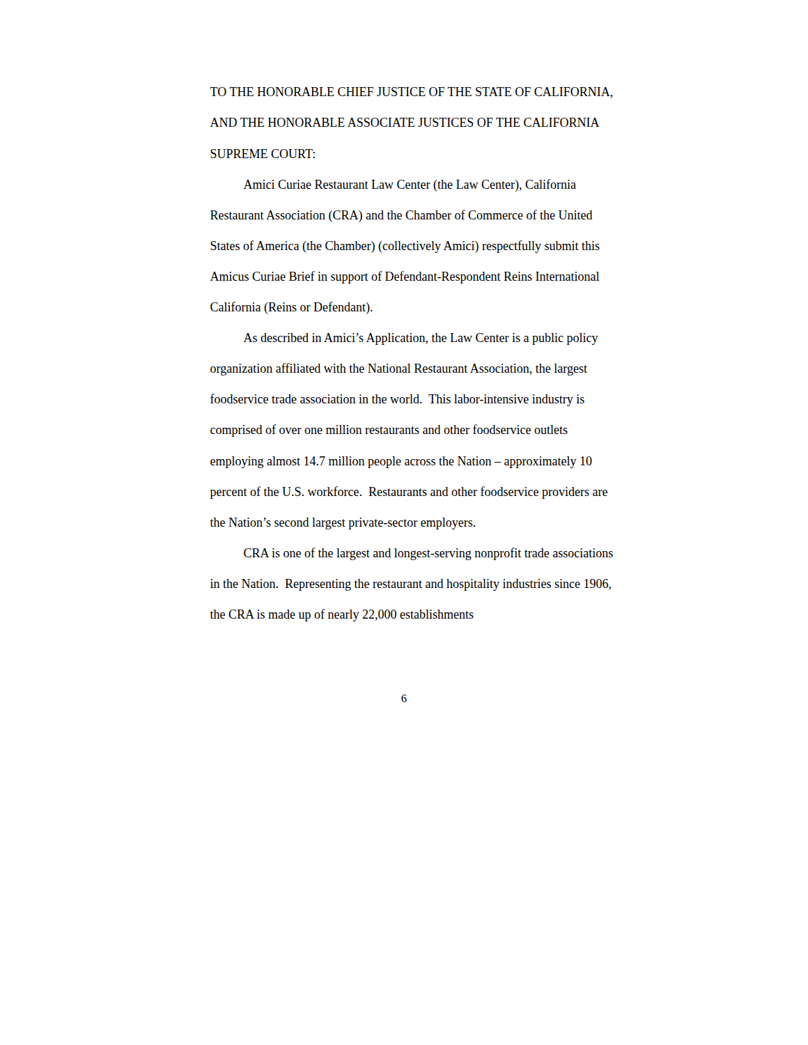TO THE HONORABLE CHIEF JUSTICE OF THE STATE OF CALIFORNIA, AND THE HONORABLE ASSOCIATE JUSTICES OF THE CALIFORNIA SUPREME COURT:
Amici Curiae Restaurant Law Center (the Law Center), California Restaurant Association (CRA) and the Chamber of Commerce of the United States of America (the Chamber) (collectively Amici) respectfully submit this Amicus Curiae Brief in support of Defendant-Respondent Reins International California (Reins or Defendant).
As described in Amici’s Application, the Law Center is a public policy organization affiliated with the National Restaurant Association, the largest foodservice trade association in the world. This labor-intensive industry is comprised of over one million restaurants and other foodservice outlets employing almost 14.7 million people across the Nation – approximately 10 percent of the U.S. workforce. Restaurants and other foodservice providers are the Nation’s second largest private-sector employers.
CRA is one of the largest and longest-serving nonprofit trade associations in the Nation. Representing the restaurant and hospitality industries since 1906, the CRA is made up of nearly 22,000 establishments
6